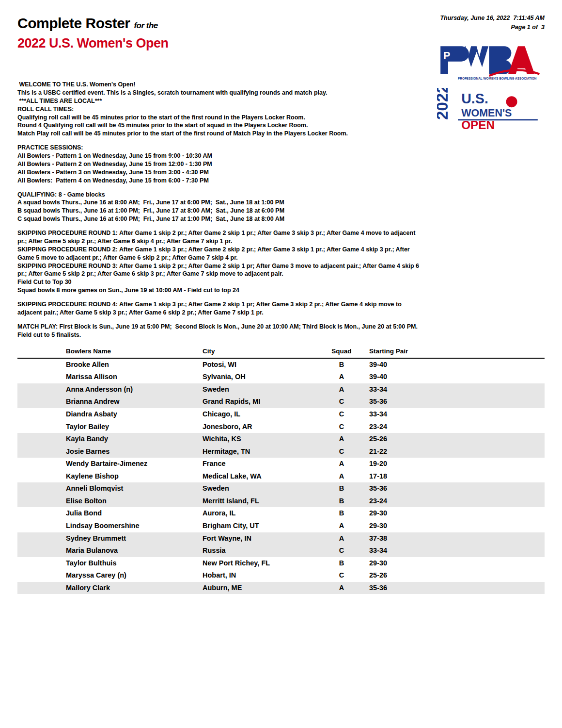Thursday, June 16, 2022 7:11:45 AM
Page 1 of 3
Complete Roster for the
2022 U.S. Women's Open
P PROFESSIONAL WOMEN'S BOWLING ASSOCIATION 2022 U.S. WOMEN'S OPEN
WELCOME TO THE U.S. Women's Open!
This is a USBC certified event. This is a Singles, scratch tournament with qualifying rounds and match play.
***ALL TIMES ARE LOCAL***
ROLL CALL TIMES:
Qualifying roll call will be 45 minutes prior to the start of the first round in the Players Locker Room.
Round 4 Qualifying roll call will be 45 minutes prior to the start of squad in the Players Locker Room.
Match Play roll call will be 45 minutes prior to the start of the first round of Match Play in the Players Locker Room.
PRACTICE SESSIONS:
All Bowlers - Pattern 1 on Wednesday, June 15 from 9:00 - 10:30 AM
All Bowlers - Pattern 2 on Wednesday, June 15 from 12:00 - 1:30 PM
All Bowlers - Pattern 3 on Wednesday, June 15 from 3:00 - 4:30 PM
All Bowlers: Pattern 4 on Wednesday, June 15 from 6:00 - 7:30 PM
QUALIFYING: 8 - Game blocks
A squad bowls Thurs., June 16 at 8:00 AM; Fri., June 17 at 6:00 PM; Sat., June 18 at 1:00 PM
B squad bowls Thurs., June 16 at 1:00 PM; Fri., June 17 at 8:00 AM; Sat., June 18 at 6:00 PM
C squad bowls Thurs., June 16 at 6:00 PM; Fri., June 17 at 1:00 PM; Sat., June 18 at 8:00 AM
SKIPPING PROCEDURE ROUND 1: After Game 1 skip 2 pr.; After Game 2 skip 1 pr.; After Game 3 skip 3 pr.; After Game 4 move to adjacent pr.; After Game 5 skip 2 pr.; After Game 6 skip 4 pr.; After Game 7 skip 1 pr.
SKIPPING PROCEDURE ROUND 2: After Game 1 skip 3 pr.; After Game 2 skip 2 pr.; After Game 3 skip 1 pr.; After Game 4 skip 3 pr.; After Game 5 move to adjacent pr.; After Game 6 skip 2 pr.; After Game 7 skip 4 pr.
SKIPPING PROCEDURE ROUND 3: After Game 1 skip 2 pr.; After Game 2 skip 1 pr; After Game 3 move to adjacent pair.; After Game 4 skip 6 pr.; After Game 5 skip 2 pr.; After Game 6 skip 3 pr.; After Game 7 skip move to adjacent pair.
Field Cut to Top 30
Squad bowls 8 more games on Sun., June 19 at 10:00 AM - Field cut to top 24
SKIPPING PROCEDURE ROUND 4: After Game 1 skip 3 pr.; After Game 2 skip 1 pr; After Game 3 skip 2 pr.; After Game 4 skip move to adjacent pair.; After Game 5 skip 3 pr.; After Game 6 skip 2 pr.; After Game 7 skip 1 pr.
MATCH PLAY: First Block is Sun., June 19 at 5:00 PM; Second Block is Mon., June 20 at 10:00 AM; Third Block is Mon., June 20 at 5:00 PM. Field cut to 5 finalists.
| Bowlers Name | City | Squad | Starting Pair | |
| --- | --- | --- | --- | --- |
| Brooke Allen | Potosi, WI | B | 39-40 | |
| Marissa Allison | Sylvania, OH | A | 39-40 | |
| Anna Andersson (n) | Sweden | A | 33-34 | |
| Brianna Andrew | Grand Rapids, MI | C | 35-36 | |
| Diandra Asbaty | Chicago, IL | C | 33-34 | |
| Taylor Bailey | Jonesboro, AR | C | 23-24 | |
| Kayla Bandy | Wichita, KS | A | 25-26 | |
| Josie Barnes | Hermitage, TN | C | 21-22 | |
| Wendy Bartaire-Jimenez | France | A | 19-20 | |
| Kaylene Bishop | Medical Lake, WA | A | 17-18 | |
| Anneli Blomqvist | Sweden | B | 35-36 | |
| Elise Bolton | Merritt Island, FL | B | 23-24 | |
| Julia Bond | Aurora, IL | B | 29-30 | |
| Lindsay Boomershine | Brigham City, UT | A | 29-30 | |
| Sydney Brummett | Fort Wayne, IN | A | 37-38 | |
| Maria Bulanova | Russia | C | 33-34 | |
| Taylor Bulthuis | New Port Richey, FL | B | 29-30 | |
| Maryssa Carey (n) | Hobart, IN | C | 25-26 | |
| Mallory Clark | Auburn, ME | A | 35-36 | |